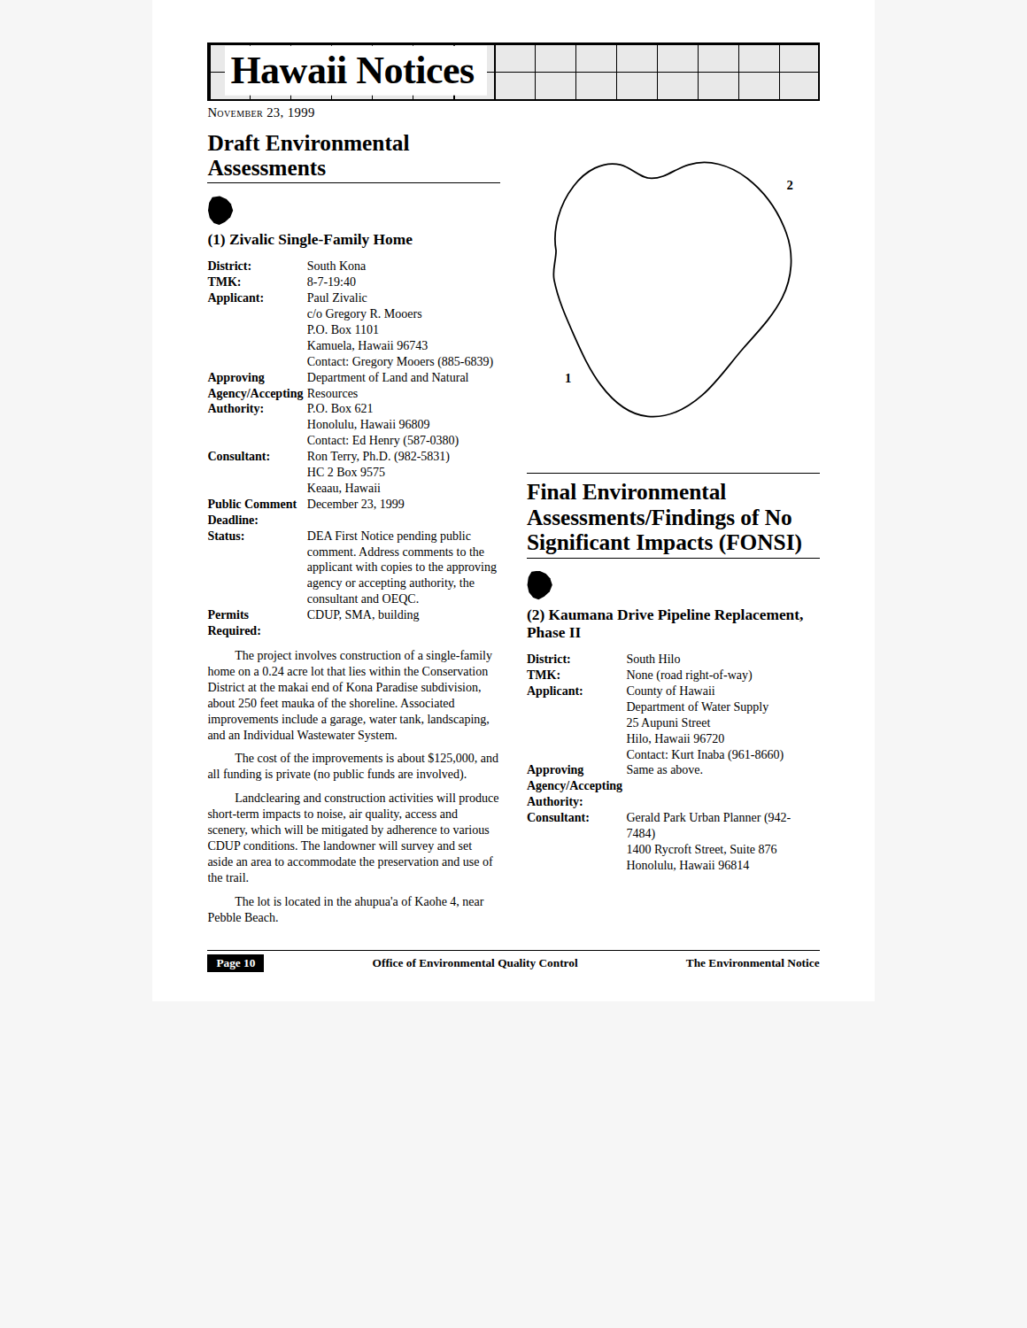Hawaii Notices
November 23, 1999
Draft Environmental Assessments
(1) Zivalic Single-Family Home
District:
South Kona
TMK:
8-7-19:40
Applicant:
Paul Zivalic c/o Gregory R. Mooers P.O. Box 1101 Kamuela, Hawaii 96743 Contact: Gregory Mooers (885-6839)
Approving Agency/Accepting Authority:
Department of Land and Natural Resources P.O. Box 621 Honolulu, Hawaii 96809 Contact: Ed Henry (587-0380)
Consultant:
Ron Terry, Ph.D. (982-5831) HC 2 Box 9575 Keaau, Hawaii
Public Comment Deadline:
December 23, 1999
Status:
DEA First Notice pending public comment. Address comments to the applicant with copies to the approving agency or accepting authority, the consultant and OEQC.
Permits Required:
CDUP, SMA, building
The project involves construction of a single-family home on a 0.24 acre lot that lies within the Conservation District at the makai end of Kona Paradise subdivision, about 250 feet mauka of the shoreline. Associated improvements include a garage, water tank, landscaping, and an Individual Wastewater System.
The cost of the improvements is about $125,000, and all funding is private (no public funds are involved).
Landclearing and construction activities will produce short-term impacts to noise, air quality, access and scenery, which will be mitigated by adherence to various CDUP conditions. The landowner will survey and set aside an area to accommodate the preservation and use of the trail.
The lot is located in the ahupua'a of Kaohe 4, near Pebble Beach.
Island of Hawaii outline map 2 1
Final Environmental Assessments/Findings of No Significant Impacts (FONSI)
(2) Kaumana Drive Pipeline Replacement, Phase II
District:
South Hilo
TMK:
None (road right-of-way)
Applicant:
County of Hawaii Department of Water Supply 25 Aupuni Street Hilo, Hawaii 96720 Contact: Kurt Inaba (961-8660)
Approving Agency/Accepting Authority:
Same as above.
Consultant:
Gerald Park Urban Planner (942-7484) 1400 Rycroft Street, Suite 876 Honolulu, Hawaii 96814
Page 10 Office of Environmental Quality Control The Environmental Notice